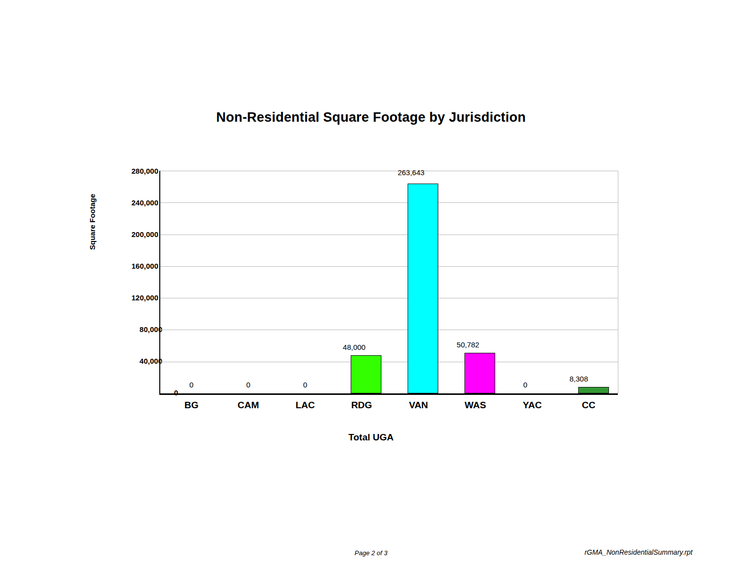Non-Residential Square Footage by Jurisdiction
Square Footage
280,000
240,000
200,000
160,000
120,000
80,000
40,000
0
0
0
0
48,000
263,643
50,782
0
8,308
BG
CAM
LAC
RDG
VAN
WAS
YAC
CC
Total UGA
Page 2 of 3
rGMA_NonResidentialSummary.rpt